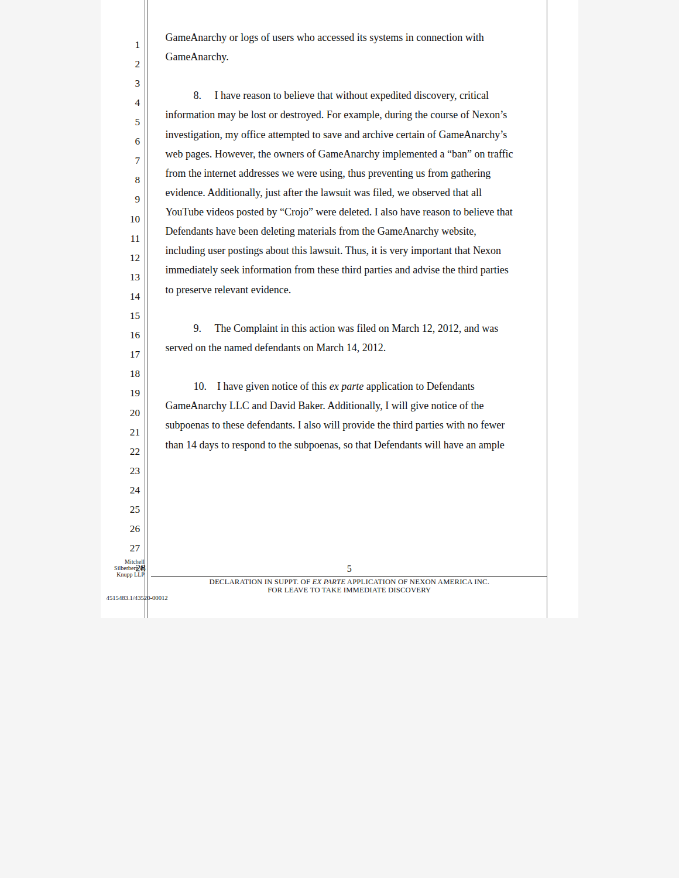1
2
3
4
5
6
7
8
9
10
11
12
13
14
15
16
17
18
19
20
21
22
23
24
25
26
27
GameAnarchy or logs of users who accessed its systems in connection with
GameAnarchy.
8. I have reason to believe that without expedited discovery, critical
information may be lost or destroyed. For example, during the course of Nexon’s
investigation, my office attempted to save and archive certain of GameAnarchy’s
web pages. However, the owners of GameAnarchy implemented a “ban” on traffic
from the internet addresses we were using, thus preventing us from gathering
evidence. Additionally, just after the lawsuit was filed, we observed that all
YouTube videos posted by “Crojo” were deleted. I also have reason to believe that
Defendants have been deleting materials from the GameAnarchy website,
including user postings about this lawsuit. Thus, it is very important that Nexon
immediately seek information from these third parties and advise the third parties
to preserve relevant evidence.
9. The Complaint in this action was filed on March 12, 2012, and was
served on the named defendants on March 14, 2012.
10. I have given notice of this ex parte application to Defendants
GameAnarchy LLC and David Baker. Additionally, I will give notice of the
subpoenas to these defendants. I also will provide the third parties with no fewer
than 14 days to respond to the subpoenas, so that Defendants will have an ample
28
Mitchell
Silberberg &
Knupp LLP
5
DECLARATION IN SUPPT. OF EX PARTE APPLICATION OF NEXON AMERICA INC.
FOR LEAVE TO TAKE IMMEDIATE DISCOVERY
4515483.1/4​3520-00012